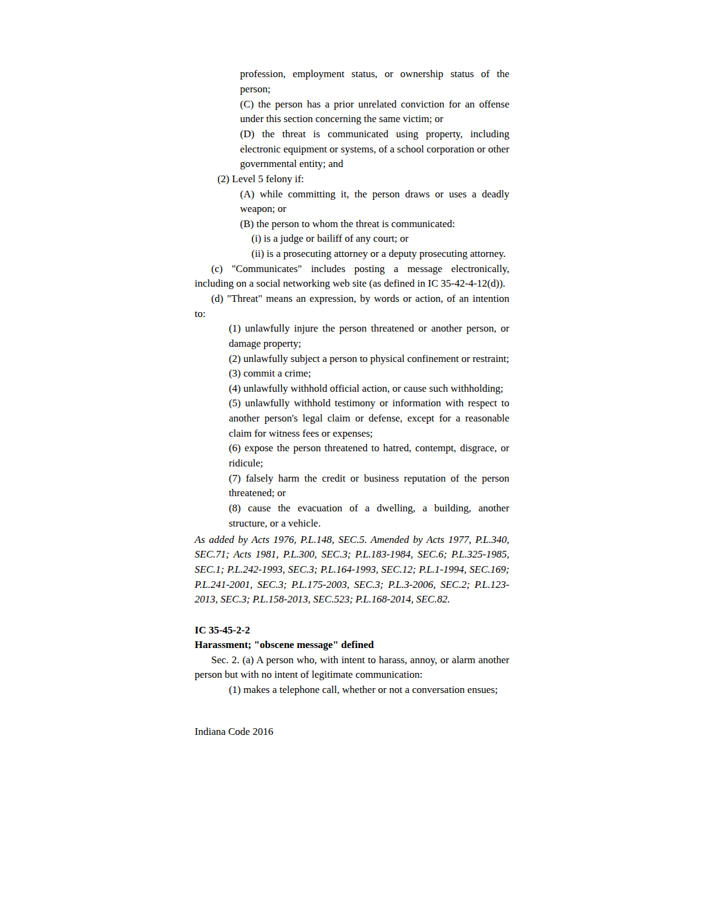profession, employment status, or ownership status of the person;
(C) the person has a prior unrelated conviction for an offense under this section concerning the same victim; or
(D) the threat is communicated using property, including electronic equipment or systems, of a school corporation or other governmental entity; and
(2) Level 5 felony if:
(A) while committing it, the person draws or uses a deadly weapon; or
(B) the person to whom the threat is communicated:
(i) is a judge or bailiff of any court; or
(ii) is a prosecuting attorney or a deputy prosecuting attorney.
(c) "Communicates" includes posting a message electronically, including on a social networking web site (as defined in IC 35-42-4-12(d)).
(d) "Threat" means an expression, by words or action, of an intention to:
(1) unlawfully injure the person threatened or another person, or damage property;
(2) unlawfully subject a person to physical confinement or restraint;
(3) commit a crime;
(4) unlawfully withhold official action, or cause such withholding;
(5) unlawfully withhold testimony or information with respect to another person's legal claim or defense, except for a reasonable claim for witness fees or expenses;
(6) expose the person threatened to hatred, contempt, disgrace, or ridicule;
(7) falsely harm the credit or business reputation of the person threatened; or
(8) cause the evacuation of a dwelling, a building, another structure, or a vehicle.
As added by Acts 1976, P.L.148, SEC.5. Amended by Acts 1977, P.L.340, SEC.71; Acts 1981, P.L.300, SEC.3; P.L.183-1984, SEC.6; P.L.325-1985, SEC.1; P.L.242-1993, SEC.3; P.L.164-1993, SEC.12; P.L.1-1994, SEC.169; P.L.241-2001, SEC.3; P.L.175-2003, SEC.3; P.L.3-2006, SEC.2; P.L.123-2013, SEC.3; P.L.158-2013, SEC.523; P.L.168-2014, SEC.82.
IC 35-45-2-2 Harassment; "obscene message" defined
Sec. 2. (a) A person who, with intent to harass, annoy, or alarm another person but with no intent of legitimate communication:
(1) makes a telephone call, whether or not a conversation ensues;
Indiana Code 2016